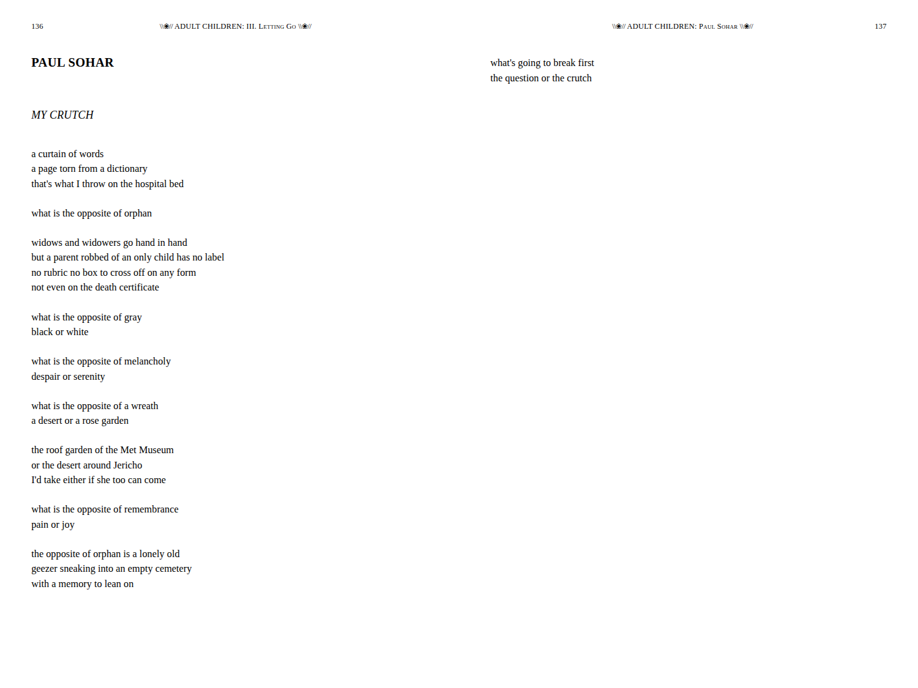136 \\❀// ADULT CHILDREN: III. Letting Go \\❀//
PAUL SOHAR
MY CRUTCH
a curtain of words
a page torn from a dictionary
that's what I throw on the hospital bed
what is the opposite of orphan
widows and widowers go hand in hand
but a parent robbed of an only child has no label
no rubric no box to cross off on any form
not even on the death certificate
what is the opposite of gray
black or white
what is the opposite of melancholy
despair or serenity
what is the opposite of a wreath
a desert or a rose garden
the roof garden of the Met Museum
or the desert around Jericho
I'd take either if she too can come
what is the opposite of remembrance
pain or joy
the opposite of orphan is a lonely old
geezer sneaking into an empty cemetery
with a memory to lean on
137 \\❀// ADULT CHILDREN: Paul Sohar \\❀//
what's going to break first
the question or the crutch